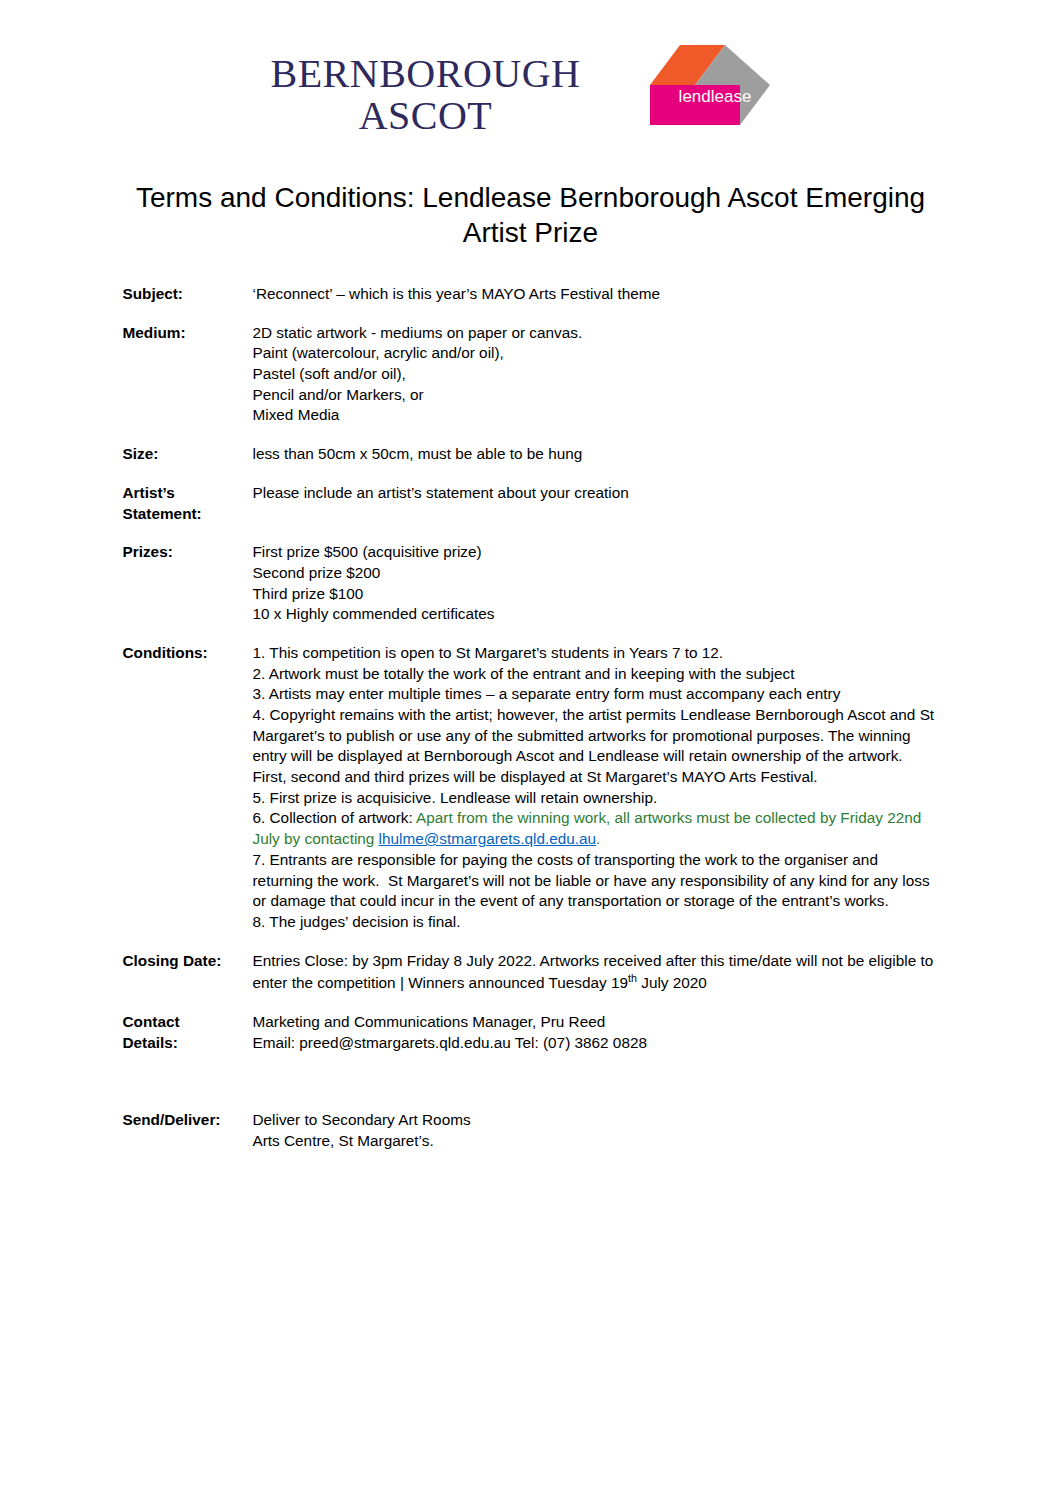BERNBOROUGH
ASCOT
lendlease
Terms and Conditions: Lendlease Bernborough Ascot Emerging
Artist Prize
| Subject: | ‘Reconnect’ – which is this year’s MAYO Arts Festival theme |
| Medium: | 2D static artwork - mediums on paper or canvas. Paint (watercolour, acrylic and/or oil), Pastel (soft and/or oil), Pencil and/or Markers, or Mixed Media |
| Size: | less than 50cm x 50cm, must be able to be hung |
| Artist’s Statement: | Please include an artist’s statement about your creation |
| Prizes: | First prize $500 (acquisitive prize) Second prize $200 Third prize $100 10 x Highly commended certificates |
| Conditions: | 1. This competition is open to St Margaret’s students in Years 7 to 12. 2. Artwork must be totally the work of the entrant and in keeping with the subject 3. Artists may enter multiple times – a separate entry form must accompany each entry 4. Copyright remains with the artist; however, the artist permits Lendlease Bernborough Ascot and St Margaret’s to publish or use any of the submitted artworks for promotional purposes. The winning entry will be displayed at Bernborough Ascot and Lendlease will retain ownership of the artwork. First, second and third prizes will be displayed at St Margaret’s MAYO Arts Festival. 5. First prize is acquisicive. Lendlease will retain ownership. 6. Collection of artwork: Apart from the winning work, all artworks must be collected by Friday 22nd July by contacting lhulme@stmargarets.qld.edu.au . 7. Entrants are responsible for paying the costs of transporting the work to the organiser and returning the work. St Margaret’s will not be liable or have any responsibility of any kind for any loss or damage that could incur in the event of any transportation or storage of the entrant’s works. 8. The judges’ decision is final. |
| Closing Date: | Entries Close: by 3pm Friday 8 July 2022. Artworks received after this time/date will not be eligible to enter the competition / Winners announced Tuesday 19 th July 2020 |
| Contact Details: | Marketing and Communications Manager, Pru Reed Email: preed@stmargarets.qld.edu.au Tel: (07) 3862 0828 |
| Send/Deliver: | Deliver to Secondary Art Rooms Arts Centre, St Margaret’s. |